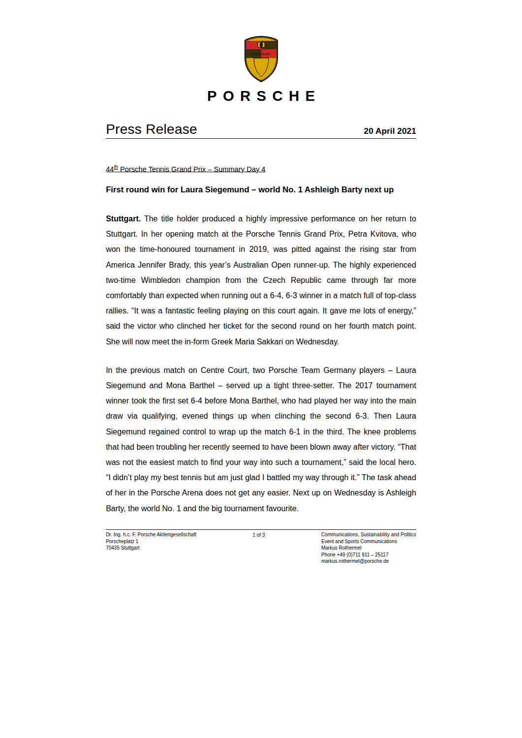STUTTGART
PORSCHE
Press Release
20 April 2021
44th Porsche Tennis Grand Prix – Summary Day 4
First round win for Laura Siegemund – world No. 1 Ashleigh Barty next up
Stuttgart. The title holder produced a highly impressive performance on her return to Stuttgart. In her opening match at the Porsche Tennis Grand Prix, Petra Kvitova, who won the time-honoured tournament in 2019, was pitted against the rising star from America Jennifer Brady, this year’s Australian Open runner-up. The highly experienced two-time Wimbledon champion from the Czech Republic came through far more comfortably than expected when running out a 6-4, 6-3 winner in a match full of top-class rallies. “It was a fantastic feeling playing on this court again. It gave me lots of energy,” said the victor who clinched her ticket for the second round on her fourth match point. She will now meet the in-form Greek Maria Sakkari on Wednesday.
In the previous match on Centre Court, two Porsche Team Germany players – Laura Siegemund and Mona Barthel – served up a tight three-setter. The 2017 tournament winner took the first set 6-4 before Mona Barthel, who had played her way into the main draw via qualifying, evened things up when clinching the second 6-3. Then Laura Siegemund regained control to wrap up the match 6-1 in the third. The knee problems that had been troubling her recently seemed to have been blown away after victory. “That was not the easiest match to find your way into such a tournament,” said the local hero. “I didn’t play my best tennis but am just glad I battled my way through it.” The task ahead of her in the Porsche Arena does not get any easier. Next up on Wednesday is Ashleigh Barty, the world No. 1 and the big tournament favourite.
Dr. Ing. h.c. F. Porsche Aktiengesellschaft Porscheplatz 1 70435 Stuttgart
1 of 3
Communications, Sustainability and Politics Event and Sports Communications Markus Rothermel Phone +49 (0)711 911 – 25117 markus.rothermel@porsche.de